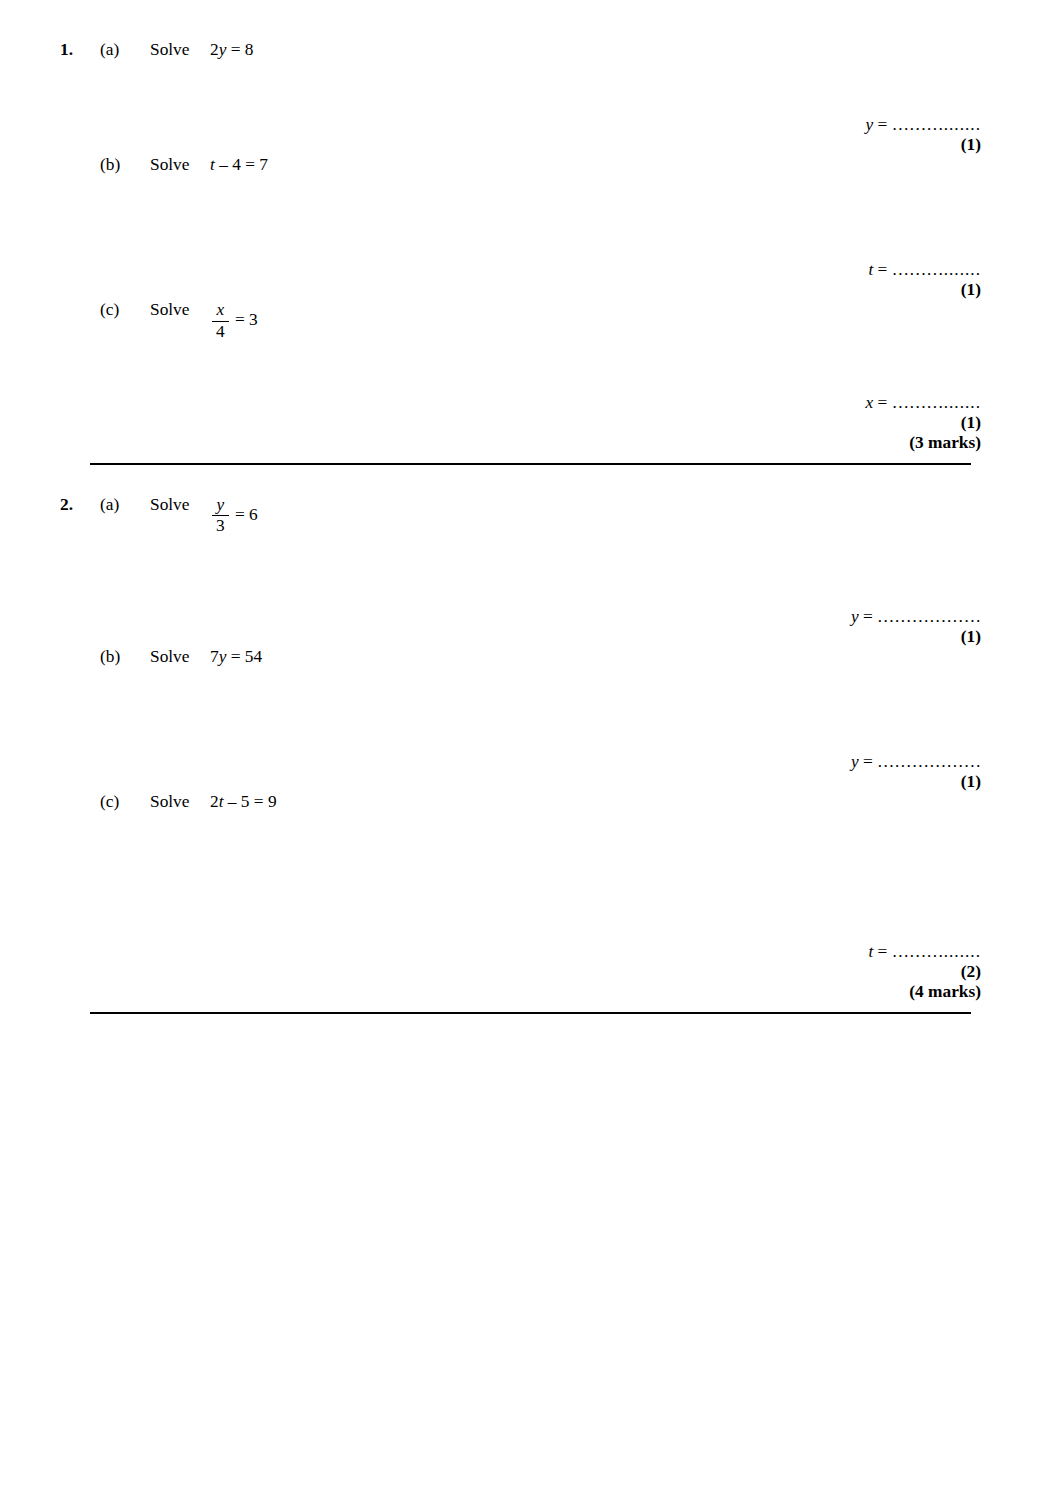| 1. | (a) | Solve | 2 y = 8 |
y = ……….......
(1)
| | (b) | Solve | t – 4 = 7 |
t = ……….......
(1)
| | (c) | Solve | x 4 = 3 |
x = ……….......
(1)
(3 marks)
| 2. | (a) | Solve | y 3 = 6 |
y = ………………
(1)
| | (b) | Solve | 7 y = 54 |
y = ………………
(1)
| | (c) | Solve | 2 t – 5 = 9 |
t = ……….......
(2)
(4 marks)